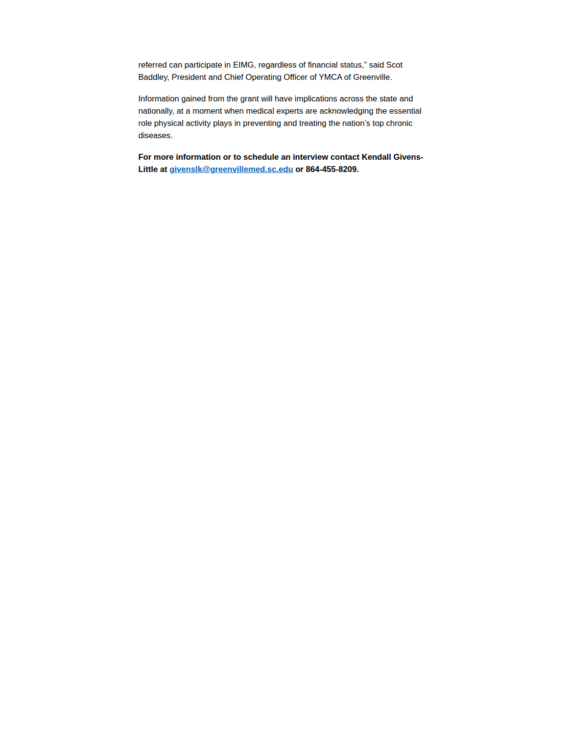referred can participate in EIMG, regardless of financial status,” said Scot Baddley, President and Chief Operating Officer of YMCA of Greenville.
Information gained from the grant will have implications across the state and nationally, at a moment when medical experts are acknowledging the essential role physical activity plays in preventing and treating the nation’s top chronic diseases.
For more information or to schedule an interview contact Kendall Givens-Little at givenslk@greenvillemed.sc.edu or 864-455-8209.